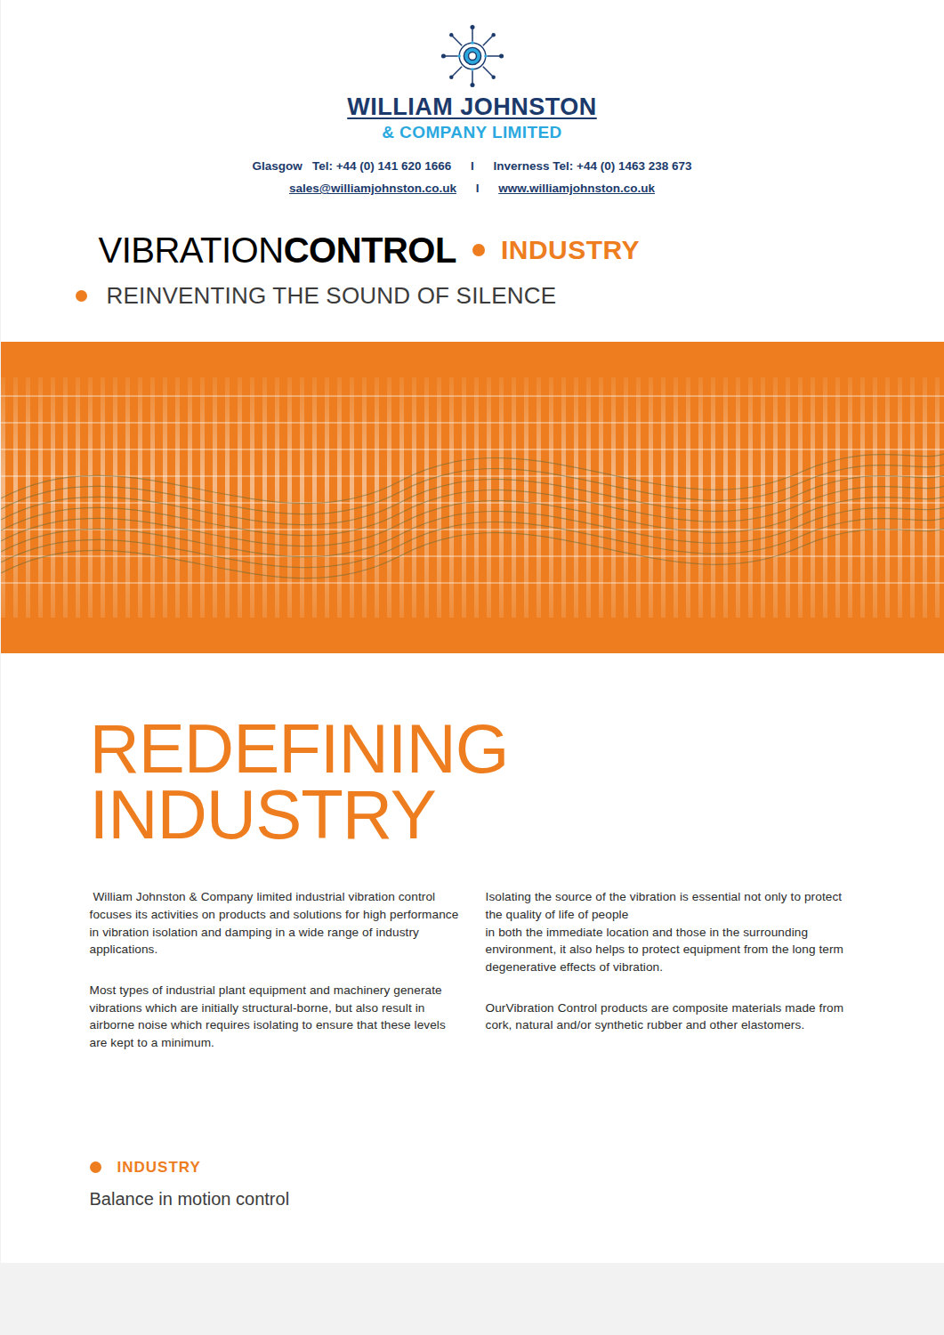WILLIAM JOHNSTON
& COMPANY LIMITED
Glasgow Tel: +44 (0) 141 620 1666 I Inverness Tel: +44 (0) 1463 238 673
sales@williamjohnston.co.uk I www.williamjohnston.co.uk
VIBRATION CONTROL INDUSTRY
REINVENTING THE SOUND OF SILENCE
REDEFINING
INDUSTRY
William Johnston & Company limited industrial vibration control focuses its activities on products and solutions for high performance in vibration isolation and damping in a wide range of industry applications.
Most types of industrial plant equipment and machinery generate vibrations which are initially structural-borne, but also result in airborne noise which requires isolating to ensure that these levels are kept to a minimum.
Isolating the source of the vibration is essential not only to protect the quality of life of people
in both the immediate location and those in the surrounding environment, it also helps to protect equipment from the long term degenerative effects of vibration.
OurVibration Control products are composite materials made from cork, natural and/or synthetic rubber and other elastomers.
INDUSTRY
Balance in motion control